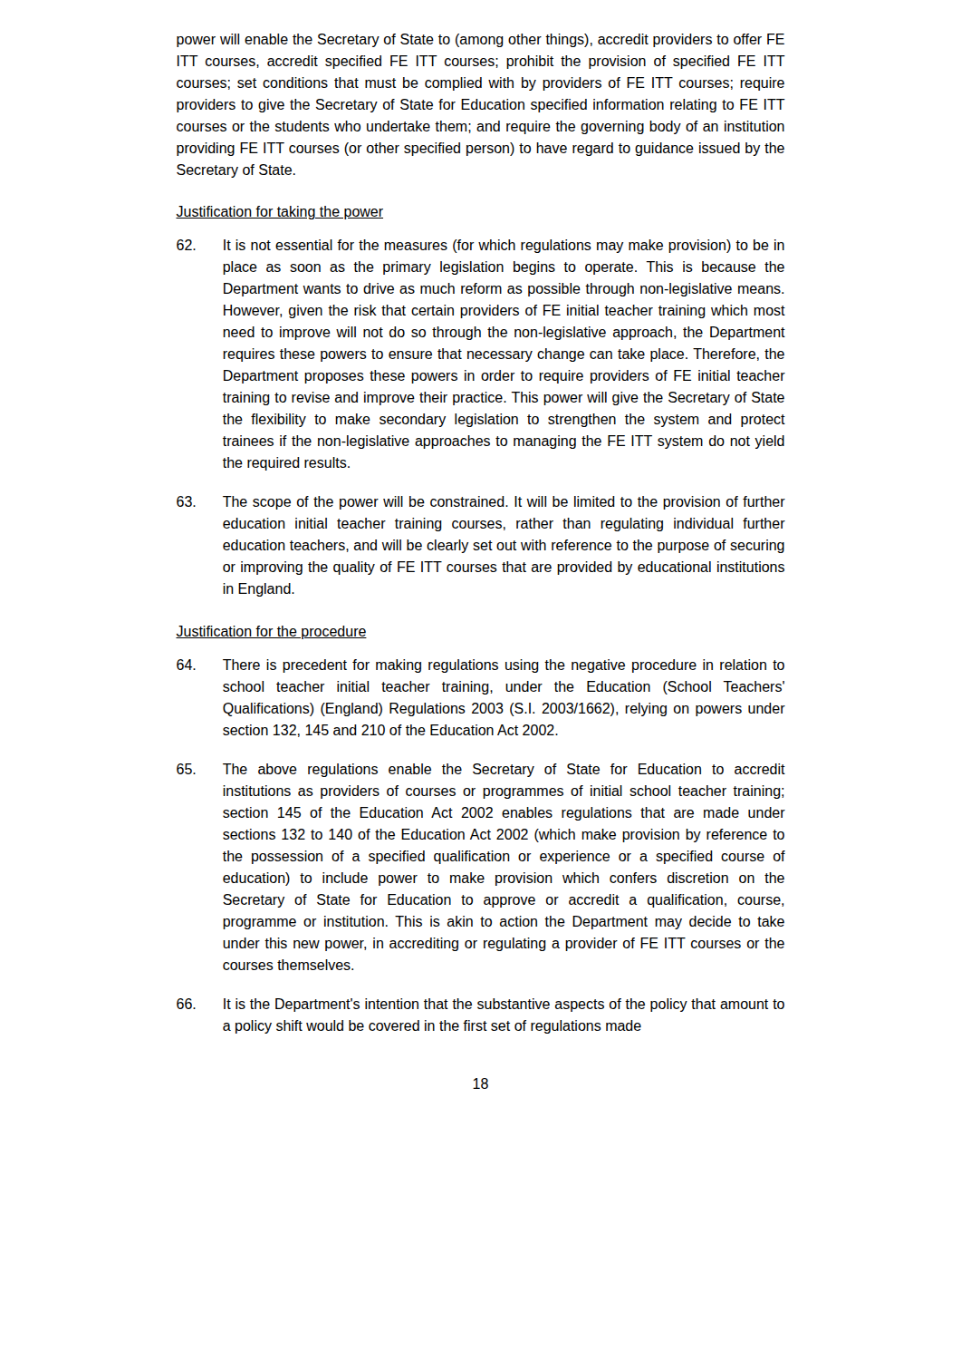power will enable the Secretary of State to (among other things), accredit providers to offer FE ITT courses, accredit specified FE ITT courses; prohibit the provision of specified FE ITT courses; set conditions that must be complied with by providers of FE ITT courses; require providers to give the Secretary of State for Education specified information relating to FE ITT courses or the students who undertake them; and require the governing body of an institution providing FE ITT courses (or other specified person) to have regard to guidance issued by the Secretary of State.
Justification for taking the power
62. It is not essential for the measures (for which regulations may make provision) to be in place as soon as the primary legislation begins to operate. This is because the Department wants to drive as much reform as possible through non-legislative means. However, given the risk that certain providers of FE initial teacher training which most need to improve will not do so through the non-legislative approach, the Department requires these powers to ensure that necessary change can take place. Therefore, the Department proposes these powers in order to require providers of FE initial teacher training to revise and improve their practice. This power will give the Secretary of State the flexibility to make secondary legislation to strengthen the system and protect trainees if the non-legislative approaches to managing the FE ITT system do not yield the required results.
63. The scope of the power will be constrained. It will be limited to the provision of further education initial teacher training courses, rather than regulating individual further education teachers, and will be clearly set out with reference to the purpose of securing or improving the quality of FE ITT courses that are provided by educational institutions in England.
Justification for the procedure
64. There is precedent for making regulations using the negative procedure in relation to school teacher initial teacher training, under the Education (School Teachers' Qualifications) (England) Regulations 2003 (S.I. 2003/1662), relying on powers under section 132, 145 and 210 of the Education Act 2002.
65. The above regulations enable the Secretary of State for Education to accredit institutions as providers of courses or programmes of initial school teacher training; section 145 of the Education Act 2002 enables regulations that are made under sections 132 to 140 of the Education Act 2002 (which make provision by reference to the possession of a specified qualification or experience or a specified course of education) to include power to make provision which confers discretion on the Secretary of State for Education to approve or accredit a qualification, course, programme or institution. This is akin to action the Department may decide to take under this new power, in accrediting or regulating a provider of FE ITT courses or the courses themselves.
66. It is the Department's intention that the substantive aspects of the policy that amount to a policy shift would be covered in the first set of regulations made
18